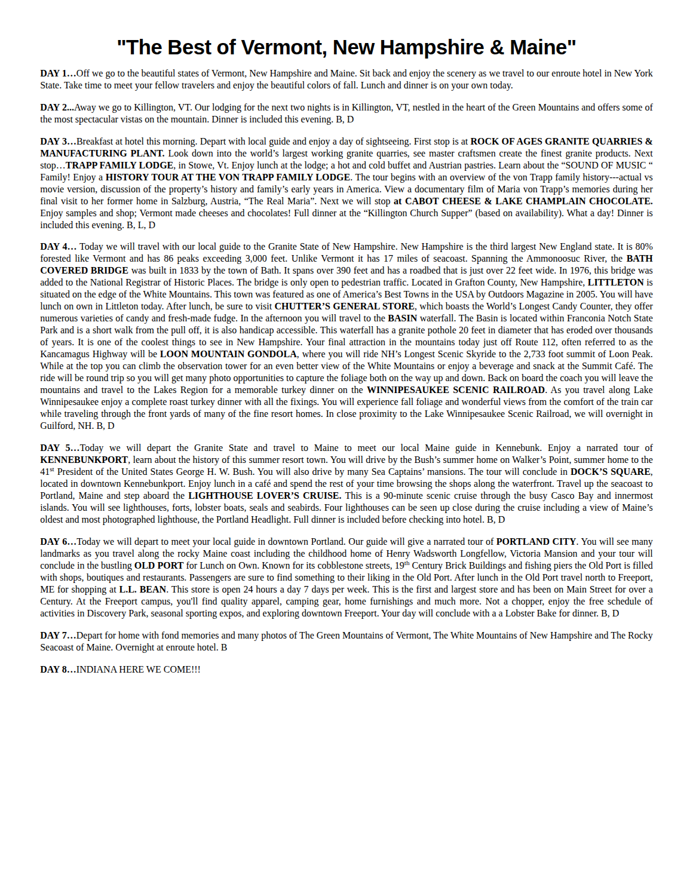"The Best of Vermont, New Hampshire & Maine"
DAY 1…Off we go to the beautiful states of Vermont, New Hampshire and Maine. Sit back and enjoy the scenery as we travel to our enroute hotel in New York State. Take time to meet your fellow travelers and enjoy the beautiful colors of fall. Lunch and dinner is on your own today.
DAY 2... Away we go to Killington, VT. Our lodging for the next two nights is in Killington, VT, nestled in the heart of the Green Mountains and offers some of the most spectacular vistas on the mountain. Dinner is included this evening. B, D
DAY 3…Breakfast at hotel this morning. Depart with local guide and enjoy a day of sightseeing. First stop is at ROCK OF AGES GRANITE QUARRIES & MANUFACTURING PLANT. Look down into the world’s largest working granite quarries, see master craftsmen create the finest granite products. Next stop…TRAPP FAMILY LODGE, in Stowe, Vt. Enjoy lunch at the lodge; a hot and cold buffet and Austrian pastries. Learn about the “SOUND OF MUSIC “ Family! Enjoy a HISTORY TOUR AT THE VON TRAPP FAMILY LODGE. The tour begins with an overview of the von Trapp family history---actual vs movie version, discussion of the property’s history and family’s early years in America. View a documentary film of Maria von Trapp’s memories during her final visit to her former home in Salzburg, Austria, “The Real Maria”. Next we will stop at CABOT CHEESE & LAKE CHAMPLAIN CHOCOLATE. Enjoy samples and shop; Vermont made cheeses and chocolates! Full dinner at the “Killington Church Supper” (based on availability). What a day! Dinner is included this evening. B, L, D
DAY 4… Today we will travel with our local guide to the Granite State of New Hampshire. New Hampshire is the third largest New England state. It is 80% forested like Vermont and has 86 peaks exceeding 3,000 feet. Unlike Vermont it has 17 miles of seacoast. Spanning the Ammonoosuc River, the BATH COVERED BRIDGE was built in 1833 by the town of Bath. It spans over 390 feet and has a roadbed that is just over 22 feet wide. In 1976, this bridge was added to the National Registrar of Historic Places. The bridge is only open to pedestrian traffic. Located in Grafton County, New Hampshire, LITTLETON is situated on the edge of the White Mountains. This town was featured as one of America’s Best Towns in the USA by Outdoors Magazine in 2005. You will have lunch on own in Littleton today. After lunch, be sure to visit CHUTTER’S GENERAL STORE, which boasts the World’s Longest Candy Counter, they offer numerous varieties of candy and fresh-made fudge. In the afternoon you will travel to the BASIN waterfall. The Basin is located within Franconia Notch State Park and is a short walk from the pull off, it is also handicap accessible. This waterfall has a granite pothole 20 feet in diameter that has eroded over thousands of years. It is one of the coolest things to see in New Hampshire. Your final attraction in the mountains today just off Route 112, often referred to as the Kancamagus Highway will be LOON MOUNTAIN GONDOLA, where you will ride NH’s Longest Scenic Skyride to the 2,733 foot summit of Loon Peak. While at the top you can climb the observation tower for an even better view of the White Mountains or enjoy a beverage and snack at the Summit Café. The ride will be round trip so you will get many photo opportunities to capture the foliage both on the way up and down. Back on board the coach you will leave the mountains and travel to the Lakes Region for a memorable turkey dinner on the WINNIPESAUKEE SCENIC RAILROAD. As you travel along Lake Winnipesaukee enjoy a complete roast turkey dinner with all the fixings. You will experience fall foliage and wonderful views from the comfort of the train car while traveling through the front yards of many of the fine resort homes. In close proximity to the Lake Winnipesaukee Scenic Railroad, we will overnight in Guilford, NH. B, D
DAY 5…Today we will depart the Granite State and travel to Maine to meet our local Maine guide in Kennebunk. Enjoy a narrated tour of KENNEBUNKPORT, learn about the history of this summer resort town. You will drive by the Bush’s summer home on Walker’s Point, summer home to the 41st President of the United States George H. W. Bush. You will also drive by many Sea Captains’ mansions. The tour will conclude in DOCK’S SQUARE, located in downtown Kennebunkport. Enjoy lunch in a café and spend the rest of your time browsing the shops along the waterfront. Travel up the seacoast to Portland, Maine and step aboard the LIGHTHOUSE LOVER’S CRUISE. This is a 90-minute scenic cruise through the busy Casco Bay and innermost islands. You will see lighthouses, forts, lobster boats, seals and seabirds. Four lighthouses can be seen up close during the cruise including a view of Maine’s oldest and most photographed lighthouse, the Portland Headlight. Full dinner is included before checking into hotel. B, D
DAY 6…Today we will depart to meet your local guide in downtown Portland. Our guide will give a narrated tour of PORTLAND CITY. You will see many landmarks as you travel along the rocky Maine coast including the childhood home of Henry Wadsworth Longfellow, Victoria Mansion and your tour will conclude in the bustling OLD PORT for Lunch on Own. Known for its cobblestone streets, 19th Century Brick Buildings and fishing piers the Old Port is filled with shops, boutiques and restaurants. Passengers are sure to find something to their liking in the Old Port. After lunch in the Old Port travel north to Freeport, ME for shopping at L.L. BEAN. This store is open 24 hours a day 7 days per week. This is the first and largest store and has been on Main Street for over a Century. At the Freeport campus, you'll find quality apparel, camping gear, home furnishings and much more. Not a chopper, enjoy the free schedule of activities in Discovery Park, seasonal sporting expos, and exploring downtown Freeport. Your day will conclude with a a Lobster Bake for dinner. B, D
DAY 7…Depart for home with fond memories and many photos of The Green Mountains of Vermont, The White Mountains of New Hampshire and The Rocky Seacoast of Maine. Overnight at enroute hotel. B
DAY 8…INDIANA HERE WE COME!!!